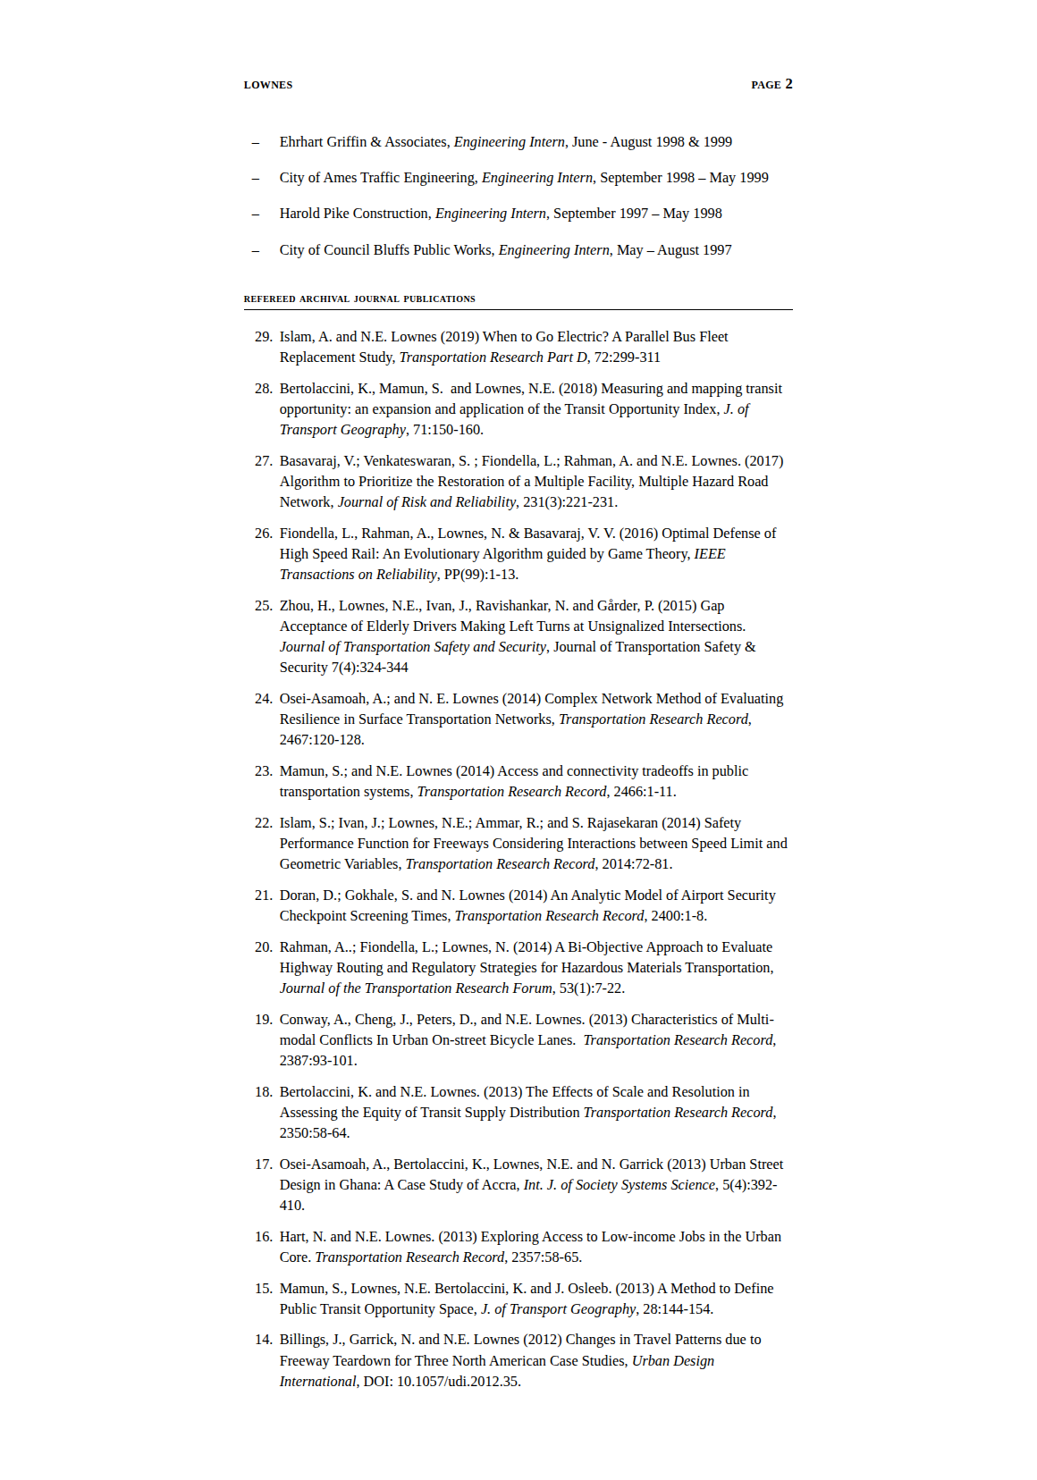Lownes
Page 2
Ehrhart Griffin & Associates, Engineering Intern, June - August 1998 & 1999
City of Ames Traffic Engineering, Engineering Intern, September 1998 – May 1999
Harold Pike Construction, Engineering Intern, September 1997 – May 1998
City of Council Bluffs Public Works, Engineering Intern, May – August 1997
Refereed Archival Journal Publications
29. Islam, A. and N.E. Lownes (2019) When to Go Electric? A Parallel Bus Fleet Replacement Study, Transportation Research Part D, 72:299-311
28. Bertolaccini, K., Mamun, S. and Lownes, N.E. (2018) Measuring and mapping transit opportunity: an expansion and application of the Transit Opportunity Index, J. of Transport Geography, 71:150-160.
27. Basavaraj, V.; Venkateswaran, S. ; Fiondella, L.; Rahman, A. and N.E. Lownes. (2017) Algorithm to Prioritize the Restoration of a Multiple Facility, Multiple Hazard Road Network, Journal of Risk and Reliability, 231(3):221-231.
26. Fiondella, L., Rahman, A., Lownes, N. & Basavaraj, V. V. (2016) Optimal Defense of High Speed Rail: An Evolutionary Algorithm guided by Game Theory, IEEE Transactions on Reliability, PP(99):1-13.
25. Zhou, H., Lownes, N.E., Ivan, J., Ravishankar, N. and Gårder, P. (2015) Gap Acceptance of Elderly Drivers Making Left Turns at Unsignalized Intersections. Journal of Transportation Safety and Security, Journal of Transportation Safety & Security 7(4):324-344
24. Osei-Asamoah, A.; and N. E. Lownes (2014) Complex Network Method of Evaluating Resilience in Surface Transportation Networks, Transportation Research Record, 2467:120-128.
23. Mamun, S.; and N.E. Lownes (2014) Access and connectivity tradeoffs in public transportation systems, Transportation Research Record, 2466:1-11.
22. Islam, S.; Ivan, J.; Lownes, N.E.; Ammar, R.; and S. Rajasekaran (2014) Safety Performance Function for Freeways Considering Interactions between Speed Limit and Geometric Variables, Transportation Research Record, 2014:72-81.
21. Doran, D.; Gokhale, S. and N. Lownes (2014) An Analytic Model of Airport Security Checkpoint Screening Times, Transportation Research Record, 2400:1-8.
20. Rahman, A..; Fiondella, L.; Lownes, N. (2014) A Bi-Objective Approach to Evaluate Highway Routing and Regulatory Strategies for Hazardous Materials Transportation, Journal of the Transportation Research Forum, 53(1):7-22.
19. Conway, A., Cheng, J., Peters, D., and N.E. Lownes. (2013) Characteristics of Multi-modal Conflicts In Urban On-street Bicycle Lanes. Transportation Research Record, 2387:93-101.
18. Bertolaccini, K. and N.E. Lownes. (2013) The Effects of Scale and Resolution in Assessing the Equity of Transit Supply Distribution Transportation Research Record, 2350:58-64.
17. Osei-Asamoah, A., Bertolaccini, K., Lownes, N.E. and N. Garrick (2013) Urban Street Design in Ghana: A Case Study of Accra, Int. J. of Society Systems Science, 5(4):392-410.
16. Hart, N. and N.E. Lownes. (2013) Exploring Access to Low-income Jobs in the Urban Core. Transportation Research Record, 2357:58-65.
15. Mamun, S., Lownes, N.E. Bertolaccini, K. and J. Osleeb. (2013) A Method to Define Public Transit Opportunity Space, J. of Transport Geography, 28:144-154.
14. Billings, J., Garrick, N. and N.E. Lownes (2012) Changes in Travel Patterns due to Freeway Teardown for Three North American Case Studies, Urban Design International, DOI: 10.1057/udi.2012.35.